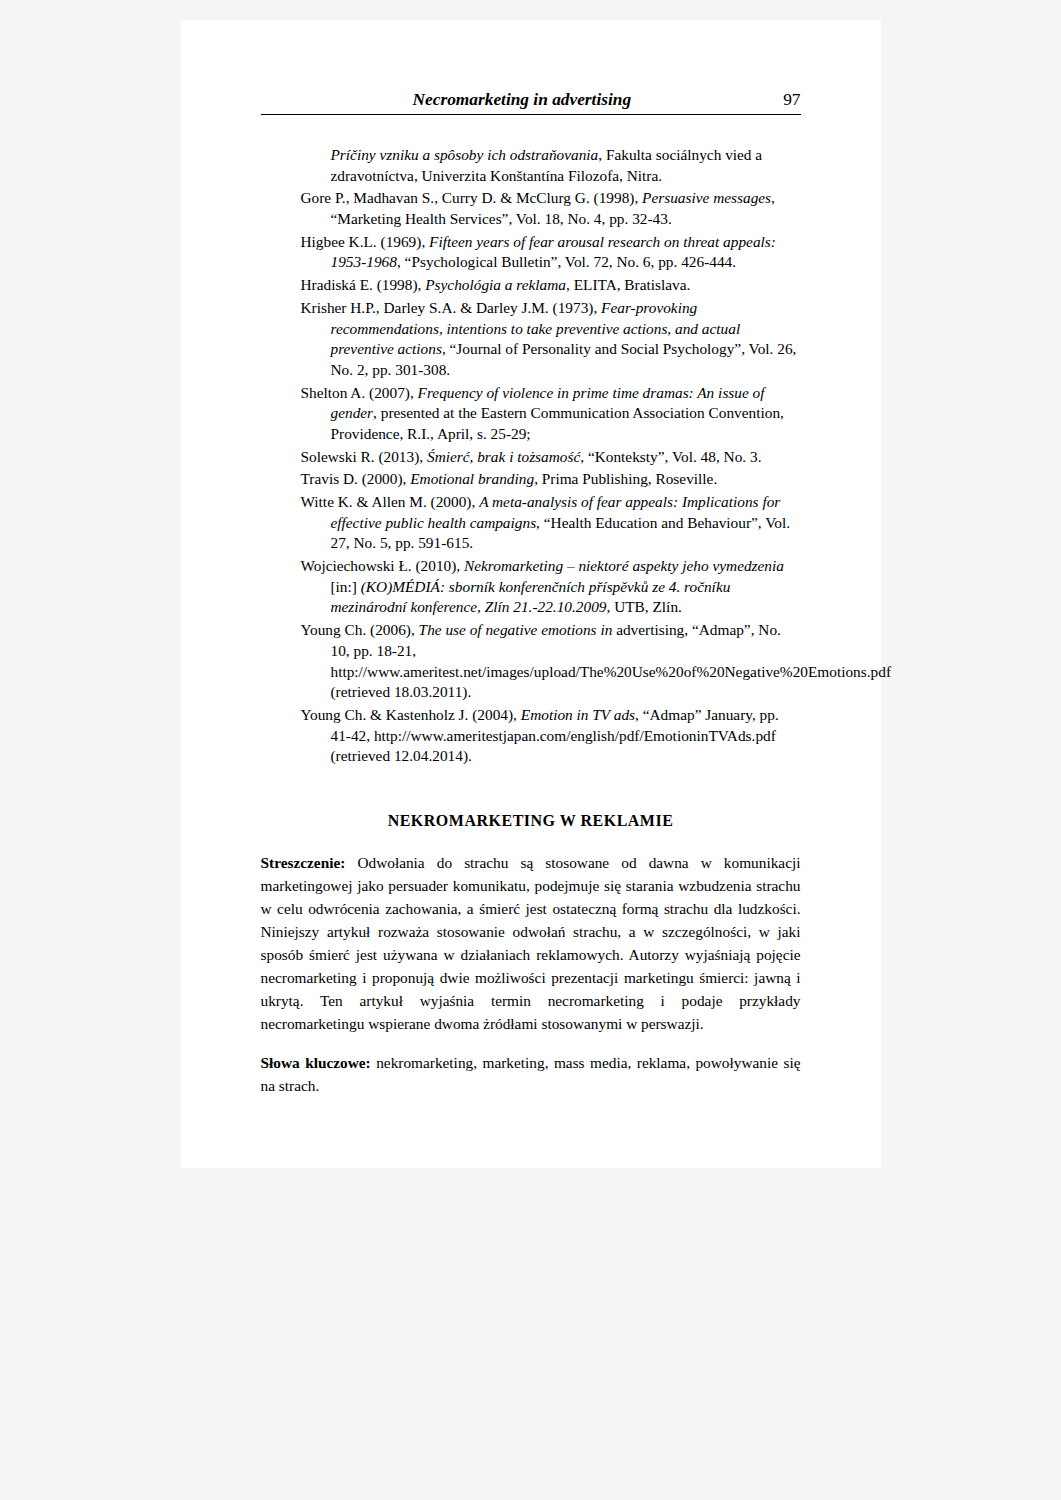Necromarketing in advertising 97
Príčiny vzniku a spôsoby ich odstraňovania, Fakulta sociálnych vied a zdravotníctva, Univerzita Konštantína Filozofa, Nitra.
Gore P., Madhavan S., Curry D. & McClurg G. (1998), Persuasive messages, “Marketing Health Services”, Vol. 18, No. 4, pp. 32-43.
Higbee K.L. (1969), Fifteen years of fear arousal research on threat appeals: 1953-1968, “Psychological Bulletin”, Vol. 72, No. 6, pp. 426-444.
Hradiská E. (1998), Psychológia a reklama, ELITA, Bratislava.
Krisher H.P., Darley S.A. & Darley J.M. (1973), Fear-provoking recommendations, intentions to take preventive actions, and actual preventive actions, “Journal of Personality and Social Psychology”, Vol. 26, No. 2, pp. 301-308.
Shelton A. (2007), Frequency of violence in prime time dramas: An issue of gender, presented at the Eastern Communication Association Convention, Providence, R.I., April, s. 25-29;
Solewski R. (2013), Śmierć, brak i tożsamość, “Konteksty”, Vol. 48, No. 3.
Travis D. (2000), Emotional branding, Prima Publishing, Roseville.
Witte K. & Allen M. (2000), A meta-analysis of fear appeals: Implications for effective public health campaigns, “Health Education and Behaviour”, Vol. 27, No. 5, pp. 591-615.
Wojciechowski Ł. (2010), Nekromarketing – niektoré aspekty jeho vymedzenia [in:] (KO)MÉDIÁ: sborník konferenčních příspěvků ze 4. ročníku mezinárodní konference, Zlín 21.-22.10.2009, UTB, Zlín.
Young Ch. (2006), The use of negative emotions in advertising, “Admap”, No. 10, pp. 18-21, http://www.ameritest.net/images/upload/The%20Use%20of%20Negative%20Emotions.pdf (retrieved 18.03.2011).
Young Ch. & Kastenholz J. (2004), Emotion in TV ads, “Admap” January, pp. 41-42, http://www.ameritestjapan.com/english/pdf/EmotioninTVAds.pdf (retrieved 12.04.2014).
NEKROMARKETING W REKLAMIE
Streszczenie: Odwołania do strachu są stosowane od dawna w komunikacji marketingowej jako persuader komunikatu, podejmuje się starania wzbudzenia strachu w celu odwrócenia zachowania, a śmierć jest ostateczną formą strachu dla ludzkości. Niniejszy artykuł rozważa stosowanie odwołań strachu, a w szczególności, w jaki sposób śmierć jest używana w działaniach reklamowych. Autorzy wyjaśniają pojęcie necromarketing i proponują dwie możliwości prezentacji marketingu śmierci: jawną i ukrytą. Ten artykuł wyjaśnia termin necromarketing i podaje przykłady necromarketingu wspierane dwoma żródłami stosowanymi w perswazji.
Słowa kluczowe: nekromarketing, marketing, mass media, reklama, powoływanie się na strach.